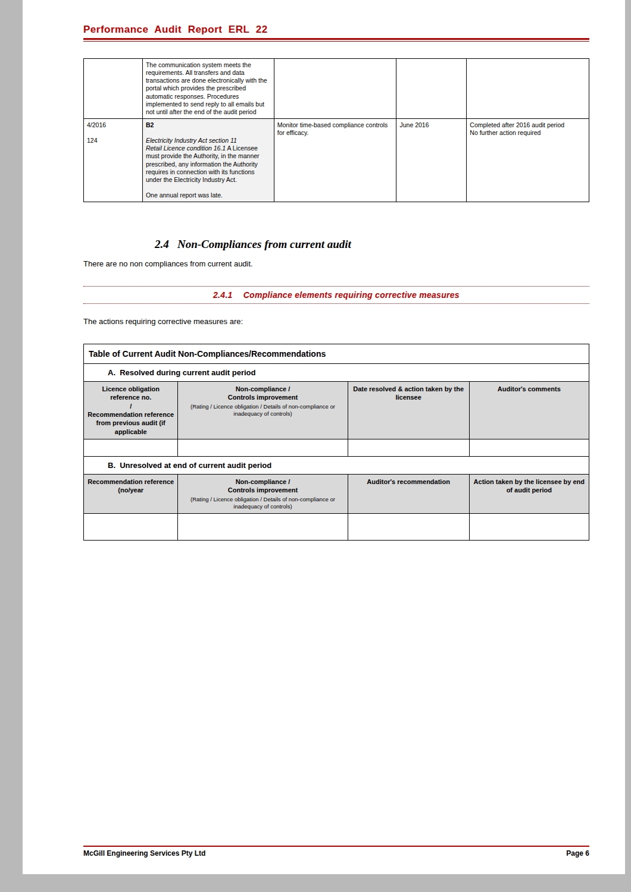Performance Audit Report ERL 22
| | The communication system meets the requirements. All transfers and data transactions are done electronically with the portal which provides the prescribed automatic responses. Procedures implemented to send reply to all emails but not until after the end of the audit period | | | |
| 4/2016 124 | B2 Electricity Industry Act section 11 Retail Licence condition 16.1 A Licensee must provide the Authority, in the manner prescribed, any information the Authority requires in connection with its functions under the Electricity Industry Act. One annual report was late. | Monitor time-based compliance controls for efficacy. | June 2016 | Completed after 2016 audit period No further action required |
2.4 Non-Compliances from current audit
There are no non compliances from current audit.
2.4.1 Compliance elements requiring corrective measures
The actions requiring corrective measures are:
| Table of Current Audit Non-Compliances/Recommendations |
| A. Resolved during current audit period |
| Licence obligation reference no. / Recommendation reference from previous audit (if applicable | Non-compliance / Controls improvement (Rating / Licence obligation / Details of non-compliance or inadequacy of controls) | Date resolved & action taken by the licensee | Auditor's comments |
| B. Unresolved at end of current audit period |
| Recommendation reference (no/year | Non-compliance / Controls improvement (Rating / Licence obligation / Details of non-compliance or inadequacy of controls) | Auditor's recommendation | Action taken by the licensee by end of audit period |
McGill Engineering Services Pty Ltd Page 6